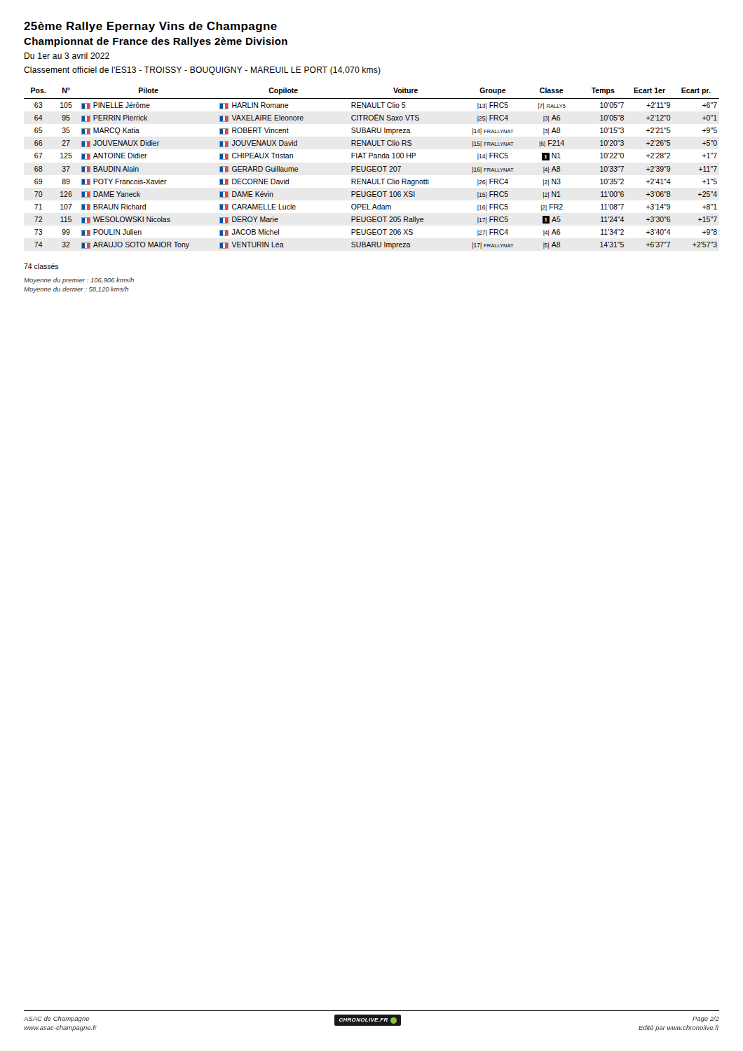25ème Rallye Epernay Vins de Champagne
Championnat de France des Rallyes 2ème Division
Du 1er au 3 avril 2022
Classement officiel de l'ES13 - TROISSY - BOUQUIGNY - MAREUIL LE PORT (14,070 kms)
| Pos. | N° | Pilote | Copilote | Voiture | Groupe | Classe | Temps | Ecart 1er | Ecart pr. |
| --- | --- | --- | --- | --- | --- | --- | --- | --- | --- |
| 63 | 105 | PINELLE Jérôme | HARLIN Romane | RENAULT Clio 5 | /13/ FRC5 | /7/ RALLY5 | 10'05"7 | +2'11"9 | +6"7 |
| 64 | 95 | PERRIN Pierrick | VAXELAIRE Eleonore | CITROËN Saxo VTS | /25/ FRC4 | /3/ A6 | 10'05"8 | +2'12"0 | +0"1 |
| 65 | 35 | MARCQ Katia | ROBERT Vincent | SUBARU Impreza | /14/ FRALLYNAT | /3/ A8 | 10'15"3 | +2'21"5 | +9"5 |
| 66 | 27 | JOUVENAUX Didier | JOUVENAUX David | RENAULT Clio RS | /15/ FRALLYNAT | /6/ F214 | 10'20"3 | +2'26"5 | +5"0 |
| 67 | 125 | ANTOINE Didier | CHIPEAUX Tristan | FIAT Panda 100 HP | /14/ FRC5 | 1 N1 | 10'22"0 | +2'28"2 | +1"7 |
| 68 | 37 | BAUDIN Alain | GERARD Guillaume | PEUGEOT 207 | /16/ FRALLYNAT | /4/ A8 | 10'33"7 | +2'39"9 | +11"7 |
| 69 | 89 | POTY Francois-Xavier | DECORNE David | RENAULT Clio Ragnotti | /26/ FRC4 | /2/ N3 | 10'35"2 | +2'41"4 | +1"5 |
| 70 | 126 | DAME Yaneck | DAME Kévin | PEUGEOT 106 XSI | /15/ FRC5 | /2/ N1 | 11'00"6 | +3'06"8 | +25"4 |
| 71 | 107 | BRAUN Richard | CARAMELLE Lucie | OPEL Adam | /16/ FRC5 | /2/ FR2 | 11'08"7 | +3'14"9 | +8"1 |
| 72 | 115 | WESOLOWSKI Nicolas | DEROY Marie | PEUGEOT 205 Rallye | /17/ FRC5 | 1 A5 | 11'24"4 | +3'30"6 | +15"7 |
| 73 | 99 | POULIN Julien | JACOB Michel | PEUGEOT 206 XS | /27/ FRC4 | /4/ A6 | 11'34"2 | +3'40"4 | +9"8 |
| 74 | 32 | ARAUJO SOTO MAIOR Tony | VENTURIN Léa | SUBARU Impreza | /17/ FRALLYNAT | /5/ A8 | 14'31"5 | +6'37"7 | +2'57"3 |
74 classés
Moyenne du premier : 106,906 kms/h
Moyenne du dernier : 58,120 kms/h
ASAC de Champagne
www.asac-champagne.fr
CHRONOLIVE.FR
Page 2/2
Edité par www.chronolive.fr